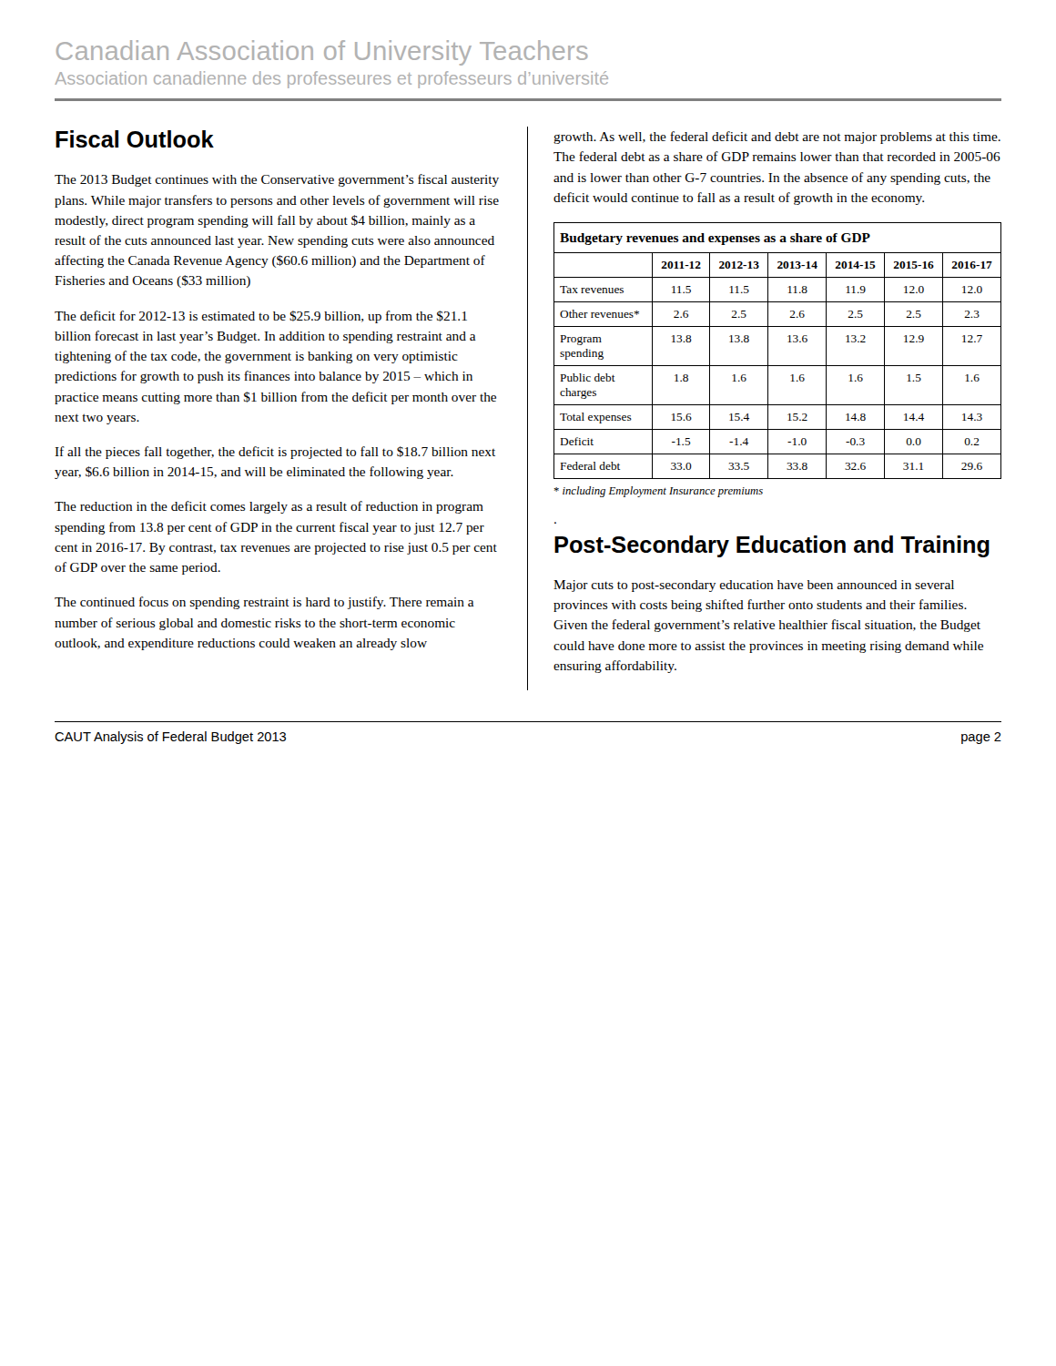Canadian Association of University Teachers
Association canadienne des professeures et professeurs d’université
Fiscal Outlook
The 2013 Budget continues with the Conservative government’s fiscal austerity plans. While major transfers to persons and other levels of government will rise modestly, direct program spending will fall by about $4 billion, mainly as a result of the cuts announced last year. New spending cuts were also announced affecting the Canada Revenue Agency ($60.6 million) and the Department of Fisheries and Oceans ($33 million)
The deficit for 2012-13 is estimated to be $25.9 billion, up from the $21.1 billion forecast in last year’s Budget. In addition to spending restraint and a tightening of the tax code, the government is banking on very optimistic predictions for growth to push its finances into balance by 2015 – which in practice means cutting more than $1 billion from the deficit per month over the next two years.
If all the pieces fall together, the deficit is projected to fall to $18.7 billion next year, $6.6 billion in 2014-15, and will be eliminated the following year.
The reduction in the deficit comes largely as a result of reduction in program spending from 13.8 per cent of GDP in the current fiscal year to just 12.7 per cent in 2016-17. By contrast, tax revenues are projected to rise just 0.5 per cent of GDP over the same period.
The continued focus on spending restraint is hard to justify. There remain a number of serious global and domestic risks to the short-term economic outlook, and expenditure reductions could weaken an already slow
growth. As well, the federal deficit and debt are not major problems at this time. The federal debt as a share of GDP remains lower than that recorded in 2005-06 and is lower than other G-7 countries. In the absence of any spending cuts, the deficit would continue to fall as a result of growth in the economy.
Budgetary revenues and expenses as a share of GDP
| | 2011-12 | 2012-13 | 2013-14 | 2014-15 | 2015-16 | 2016-17 |
| --- | --- | --- | --- | --- | --- | --- |
| Tax revenues | 11.5 | 11.5 | 11.8 | 11.9 | 12.0 | 12.0 |
| Other revenues* | 2.6 | 2.5 | 2.6 | 2.5 | 2.5 | 2.3 |
| Program spending | 13.8 | 13.8 | 13.6 | 13.2 | 12.9 | 12.7 |
| Public debt charges | 1.8 | 1.6 | 1.6 | 1.6 | 1.5 | 1.6 |
| Total expenses | 15.6 | 15.4 | 15.2 | 14.8 | 14.4 | 14.3 |
| Deficit | -1.5 | -1.4 | -1.0 | -0.3 | 0.0 | 0.2 |
| Federal debt | 33.0 | 33.5 | 33.8 | 32.6 | 31.1 | 29.6 |
* including Employment Insurance premiums
.
Post-Secondary Education and Training
Major cuts to post-secondary education have been announced in several provinces with costs being shifted further onto students and their families. Given the federal government’s relative healthier fiscal situation, the Budget could have done more to assist the provinces in meeting rising demand while ensuring affordability.
CAUT Analysis of Federal Budget 2013
page 2